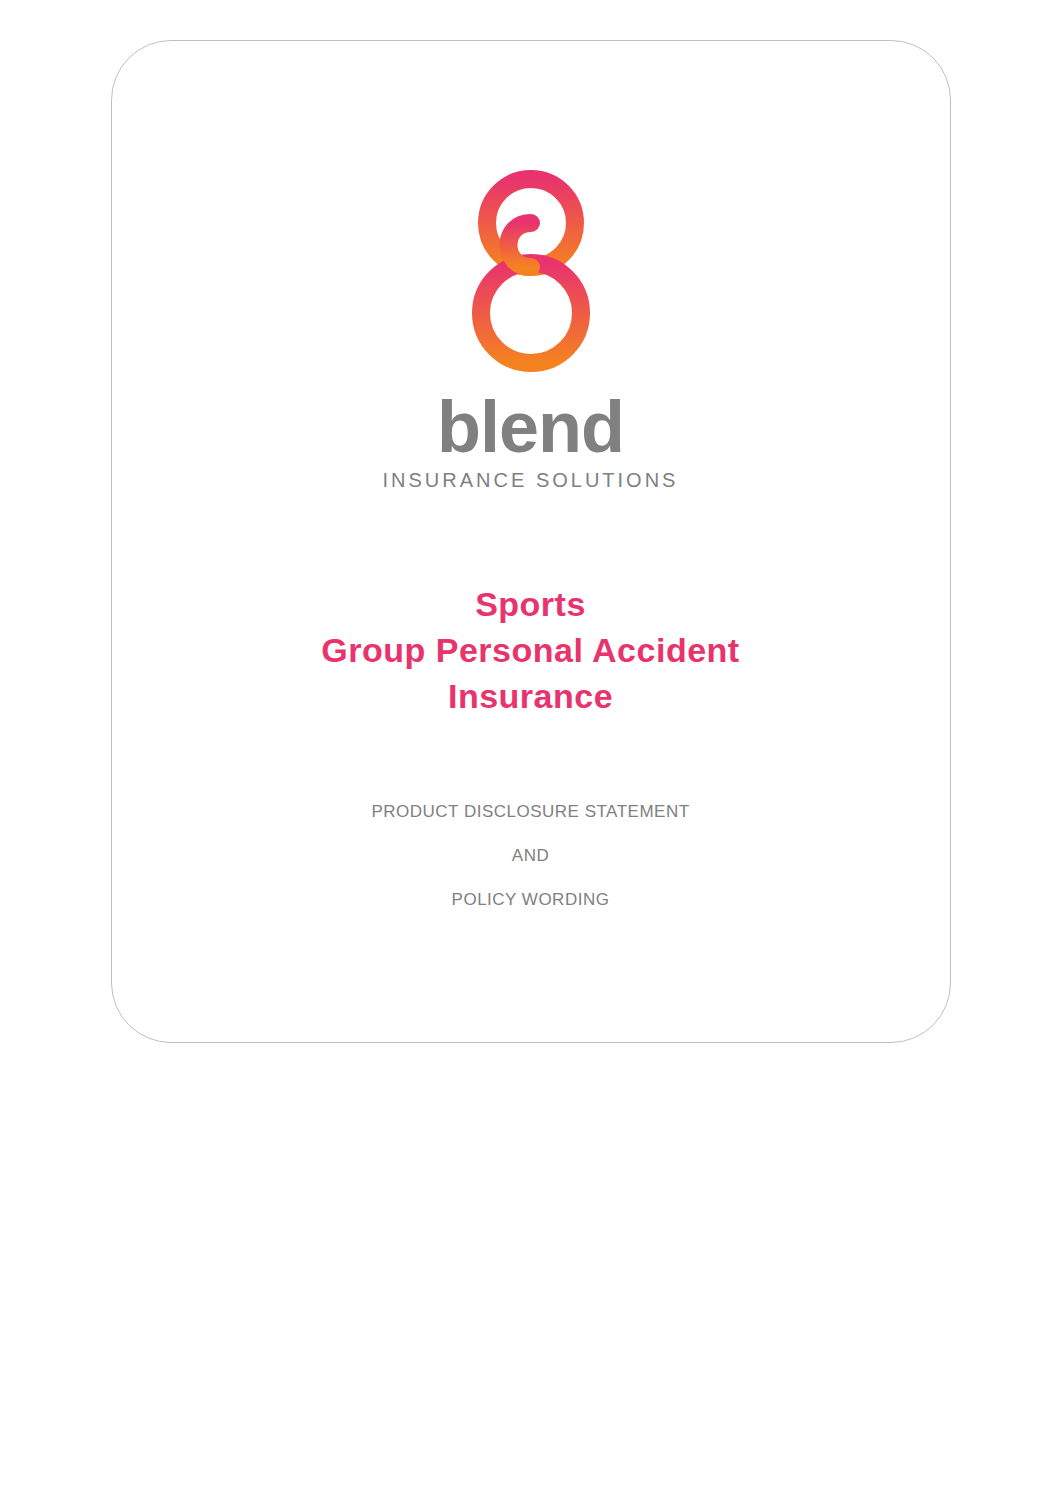blend
INSURANCE SOLUTIONS
Sports
Group Personal Accident
Insurance
PRODUCT DISCLOSURE STATEMENT
AND
POLICY WORDING